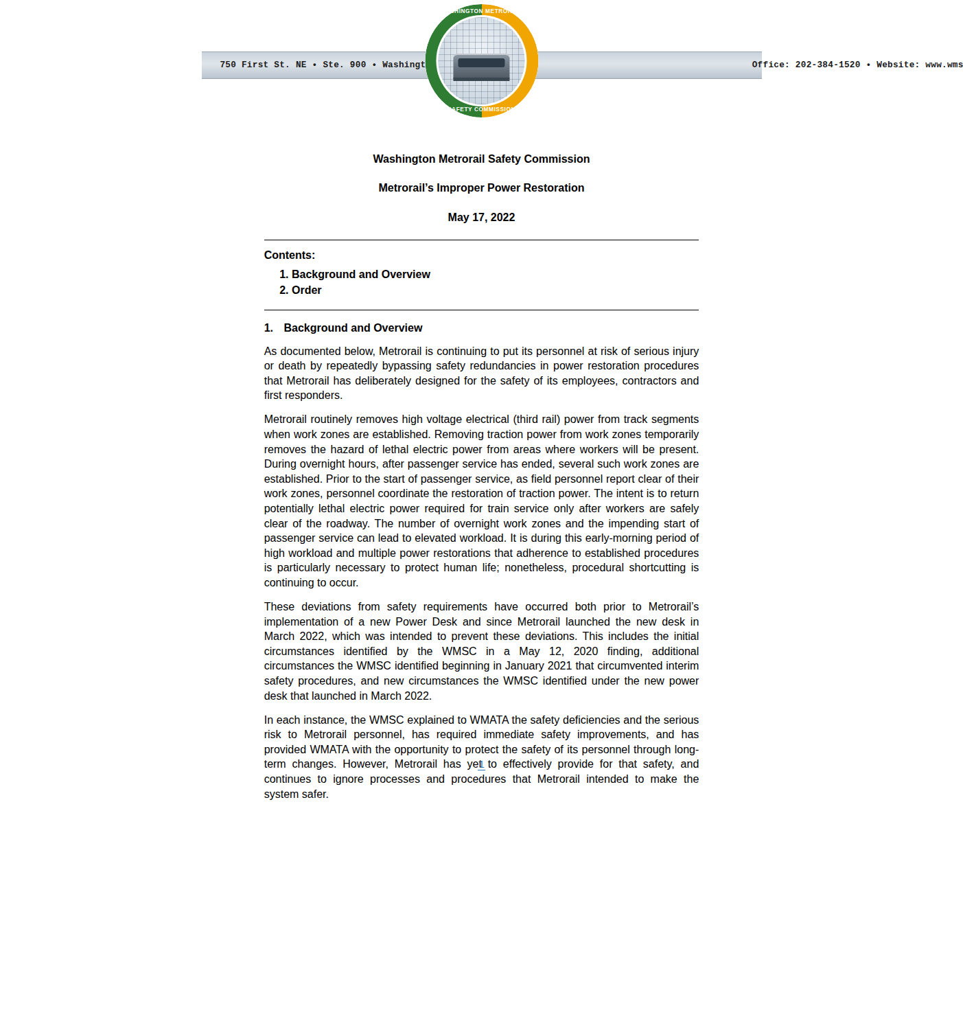750 First St. NE • Ste. 900 • Washington, D.C. 20002 Office: 202-384-1520 • Website: www.wmsc.gov
WASHINGTON METRORAIL
SAFETY COMMISSION
Washington Metrorail Safety Commission
Metrorail’s Improper Power Restoration
May 17, 2022
Contents:
Background and Overview
Order
1. Background and Overview
As documented below, Metrorail is continuing to put its personnel at risk of serious injury or death by repeatedly bypassing safety redundancies in power restoration procedures that Metrorail has deliberately designed for the safety of its employees, contractors and first responders.
Metrorail routinely removes high voltage electrical (third rail) power from track segments when work zones are established. Removing traction power from work zones temporarily removes the hazard of lethal electric power from areas where workers will be present. During overnight hours, after passenger service has ended, several such work zones are established. Prior to the start of passenger service, as field personnel report clear of their work zones, personnel coordinate the restoration of traction power. The intent is to return potentially lethal electric power required for train service only after workers are safely clear of the roadway. The number of overnight work zones and the impending start of passenger service can lead to elevated workload. It is during this early-morning period of high workload and multiple power restorations that adherence to established procedures is particularly necessary to protect human life; nonetheless, procedural shortcutting is continuing to occur.
These deviations from safety requirements have occurred both prior to Metrorail’s implementation of a new Power Desk and since Metrorail launched the new desk in March 2022, which was intended to prevent these deviations. This includes the initial circumstances identified by the WMSC in a May 12, 2020 finding, additional circumstances the WMSC identified beginning in January 2021 that circumvented interim safety procedures, and new circumstances the WMSC identified under the new power desk that launched in March 2022.
In each instance, the WMSC explained to WMATA the safety deficiencies and the serious risk to Metrorail personnel, has required immediate safety improvements, and has provided WMATA with the opportunity to protect the safety of its personnel through long-term changes. However, Metrorail has yet to effectively provide for that safety, and continues to ignore processes and procedures that Metrorail intended to make the system safer.
1